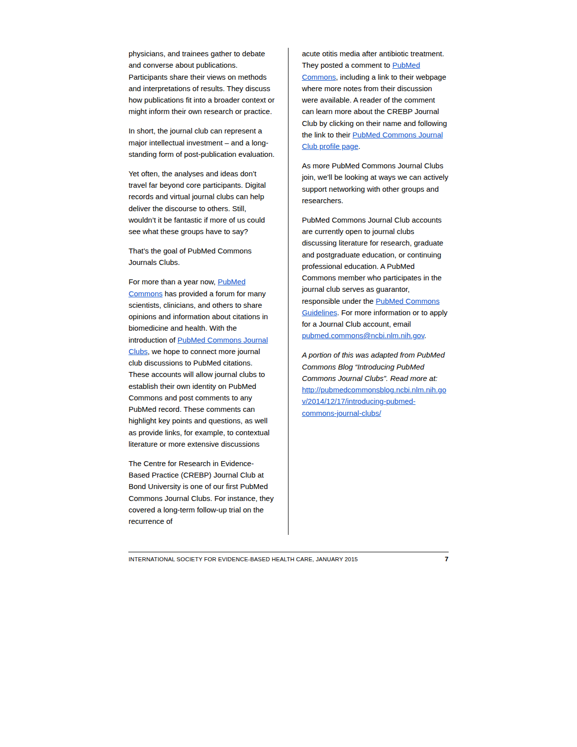physicians, and trainees gather to debate and converse about publications. Participants share their views on methods and interpretations of results. They discuss how publications fit into a broader context or might inform their own research or practice.
In short, the journal club can represent a major intellectual investment – and a long-standing form of post-publication evaluation.
Yet often, the analyses and ideas don’t travel far beyond core participants. Digital records and virtual journal clubs can help deliver the discourse to others. Still, wouldn’t it be fantastic if more of us could see what these groups have to say?
That’s the goal of PubMed Commons Journals Clubs.
For more than a year now, PubMed Commons has provided a forum for many scientists, clinicians, and others to share opinions and information about citations in biomedicine and health. With the introduction of PubMed Commons Journal Clubs, we hope to connect more journal club discussions to PubMed citations. These accounts will allow journal clubs to establish their own identity on PubMed Commons and post comments to any PubMed record. These comments can highlight key points and questions, as well as provide links, for example, to contextual literature or more extensive discussions
The Centre for Research in Evidence-Based Practice (CREBP) Journal Club at Bond University is one of our first PubMed Commons Journal Clubs. For instance, they covered a long-term follow-up trial on the recurrence of
acute otitis media after antibiotic treatment. They posted a comment to PubMed Commons, including a link to their webpage where more notes from their discussion were available. A reader of the comment can learn more about the CREBP Journal Club by clicking on their name and following the link to their PubMed Commons Journal Club profile page.
As more PubMed Commons Journal Clubs join, we’ll be looking at ways we can actively support networking with other groups and researchers.
PubMed Commons Journal Club accounts are currently open to journal clubs discussing literature for research, graduate and postgraduate education, or continuing professional education. A PubMed Commons member who participates in the journal club serves as guarantor, responsible under the PubMed Commons Guidelines. For more information or to apply for a Journal Club account, email pubmed.commons@ncbi.nlm.nih.gov.
A portion of this was adapted from PubMed Commons Blog “Introducing PubMed Commons Journal Clubs”. Read more at: http://pubmedcommonsblog.ncbi.nlm.nih.gov/2014/12/17/introducing-pubmed-commons-journal-clubs/
International Society for Evidence-Based Health Care, January 2015 7